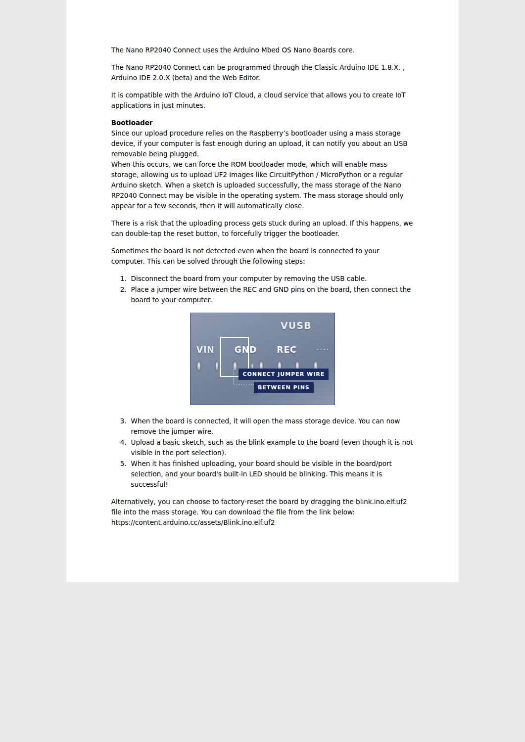The Nano RP2040 Connect uses the Arduino Mbed OS Nano Boards core.
The Nano RP2040 Connect can be programmed through the Classic Arduino IDE 1.8.X. , Arduino IDE 2.0.X (beta) and the Web Editor.
It is compatible with the Arduino IoT Cloud, a cloud service that allows you to create IoT applications in just minutes.
Bootloader
Since our upload procedure relies on the Raspberry’s bootloader using a mass storage device, if your computer is fast enough during an upload, it can notify you about an USB removable being plugged.
When this occurs, we can force the ROM bootloader mode, which will enable mass storage, allowing us to upload UF2 images like CircuitPython / MicroPython or a regular Arduino sketch. When a sketch is uploaded successfully, the mass storage of the Nano RP2040 Connect may be visible in the operating system. The mass storage should only appear for a few seconds, then it will automatically close.
There is a risk that the uploading process gets stuck during an upload. If this happens, we can double-tap the reset button, to forcefully trigger the bootloader.
Sometimes the board is not detected even when the board is connected to your computer. This can be solved through the following steps:
Disconnect the board from your computer by removing the USB cable.
Place a jumper wire between the REC and GND pins on the board, then connect the board to your computer.
VUSB
VIN GND REC ···· A7 A6 A5 A
CONNECT JUMPER WIRE
BETWEEN PINS
When the board is connected, it will open the mass storage device. You can now remove the jumper wire.
Upload a basic sketch, such as the blink example to the board (even though it is not visible in the port selection).
When it has finished uploading, your board should be visible in the board/port selection, and your board's built-in LED should be blinking. This means it is successful!
Alternatively, you can choose to factory-reset the board by dragging the blink.ino.elf.uf2 file into the mass storage. You can download the file from the link below: https://content.arduino.cc/assets/Blink.ino.elf.uf2